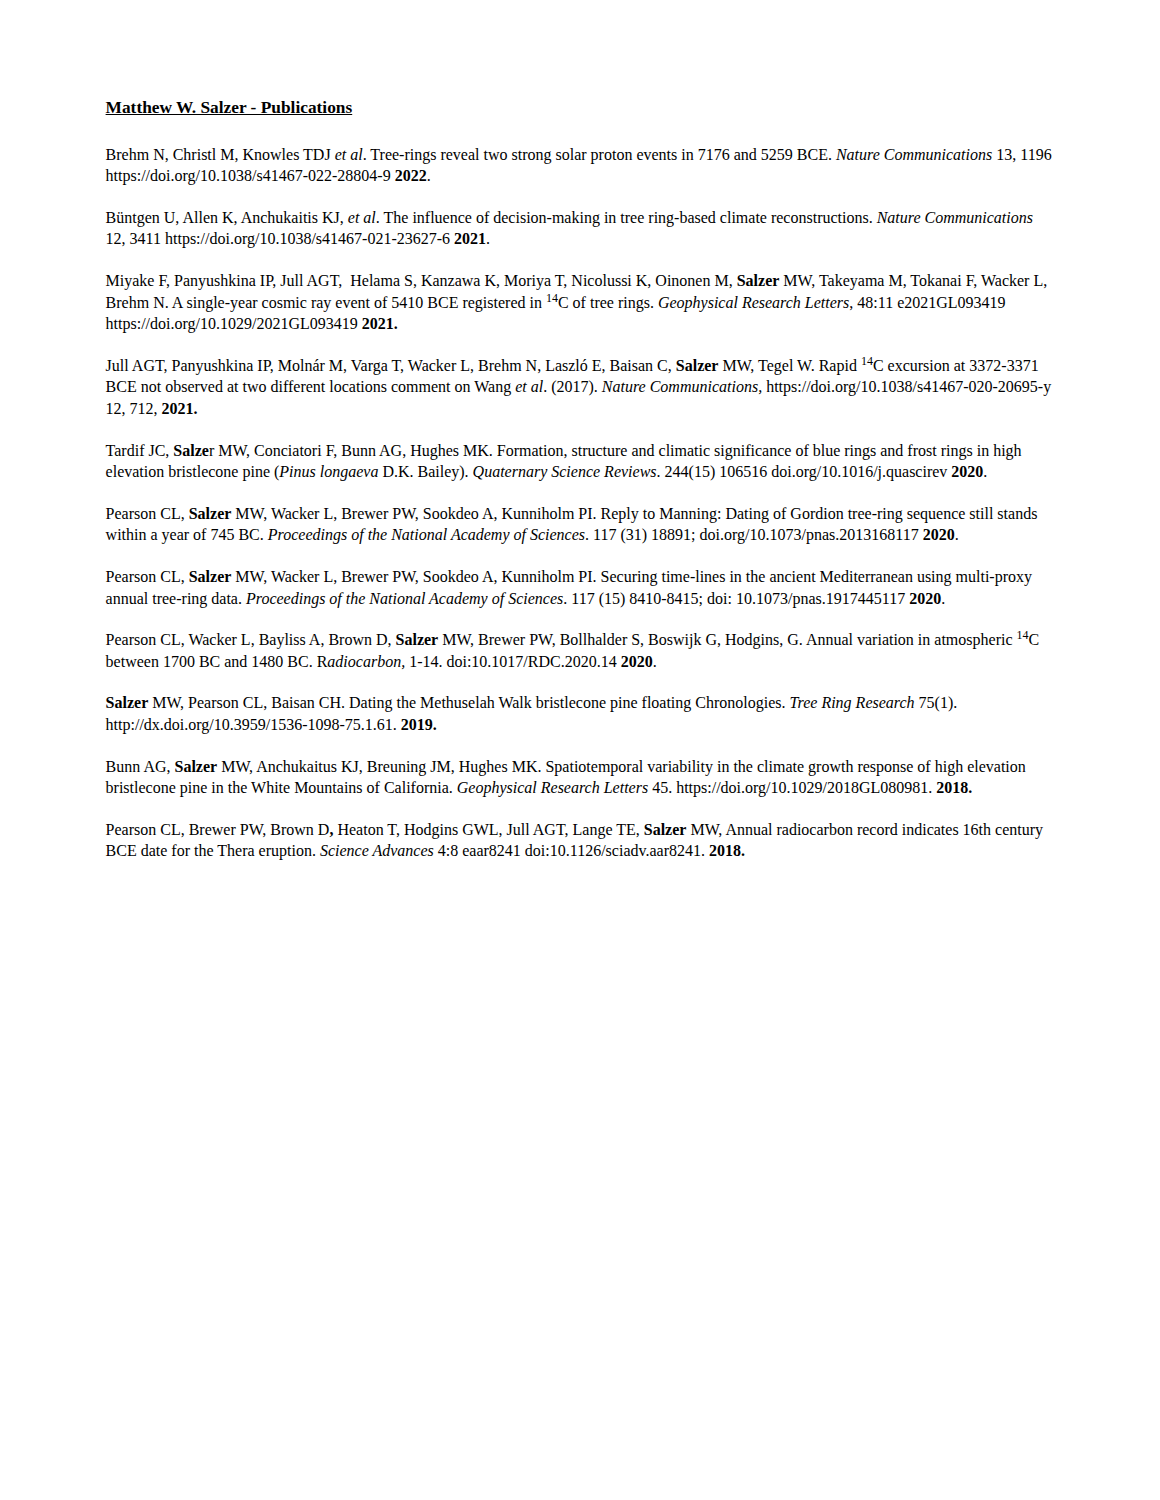Matthew W. Salzer - Publications
Brehm N, Christl M, Knowles TDJ et al. Tree-rings reveal two strong solar proton events in 7176 and 5259 BCE. Nature Communications 13, 1196 https://doi.org/10.1038/s41467-022-28804-9 2022.
Büntgen U, Allen K, Anchukaitis KJ, et al. The influence of decision-making in tree ring-based climate reconstructions. Nature Communications 12, 3411 https://doi.org/10.1038/s41467-021-23627-6 2021.
Miyake F, Panyushkina IP, Jull AGT, Helama S, Kanzawa K, Moriya T, Nicolussi K, Oinonen M, Salzer MW, Takeyama M, Tokanai F, Wacker L, Brehm N. A single-year cosmic ray event of 5410 BCE registered in 14C of tree rings. Geophysical Research Letters, 48:11 e2021GL093419 https://doi.org/10.1029/2021GL093419 2021.
Jull AGT, Panyushkina IP, Molnár M, Varga T, Wacker L, Brehm N, Laszló E, Baisan C, Salzer MW, Tegel W. Rapid 14C excursion at 3372-3371 BCE not observed at two different locations comment on Wang et al. (2017). Nature Communications, https://doi.org/10.1038/s41467-020-20695-y 12, 712, 2021.
Tardif JC, Salzer MW, Conciatori F, Bunn AG, Hughes MK. Formation, structure and climatic significance of blue rings and frost rings in high elevation bristlecone pine (Pinus longaeva D.K. Bailey). Quaternary Science Reviews. 244(15) 106516 doi.org/10.1016/j.quascirev 2020.
Pearson CL, Salzer MW, Wacker L, Brewer PW, Sookdeo A, Kunniholm PI. Reply to Manning: Dating of Gordion tree-ring sequence still stands within a year of 745 BC. Proceedings of the National Academy of Sciences. 117 (31) 18891; doi.org/10.1073/pnas.2013168117 2020.
Pearson CL, Salzer MW, Wacker L, Brewer PW, Sookdeo A, Kunniholm PI. Securing time-lines in the ancient Mediterranean using multi-proxy annual tree-ring data. Proceedings of the National Academy of Sciences. 117 (15) 8410-8415; doi: 10.1073/pnas.1917445117 2020.
Pearson CL, Wacker L, Bayliss A, Brown D, Salzer MW, Brewer PW, Bollhalder S, Boswijk G, Hodgins, G. Annual variation in atmospheric 14C between 1700 BC and 1480 BC. Radiocarbon, 1-14. doi:10.1017/RDC.2020.14 2020.
Salzer MW, Pearson CL, Baisan CH. Dating the Methuselah Walk bristlecone pine floating Chronologies. Tree Ring Research 75(1). http://dx.doi.org/10.3959/1536-1098-75.1.61. 2019.
Bunn AG, Salzer MW, Anchukaitus KJ, Breuning JM, Hughes MK. Spatiotemporal variability in the climate growth response of high elevation bristlecone pine in the White Mountains of California. Geophysical Research Letters 45. https://doi.org/10.1029/2018GL080981. 2018.
Pearson CL, Brewer PW, Brown D, Heaton T, Hodgins GWL, Jull AGT, Lange TE, Salzer MW, Annual radiocarbon record indicates 16th century BCE date for the Thera eruption. Science Advances 4:8 eaar8241 doi:10.1126/sciadv.aar8241. 2018.